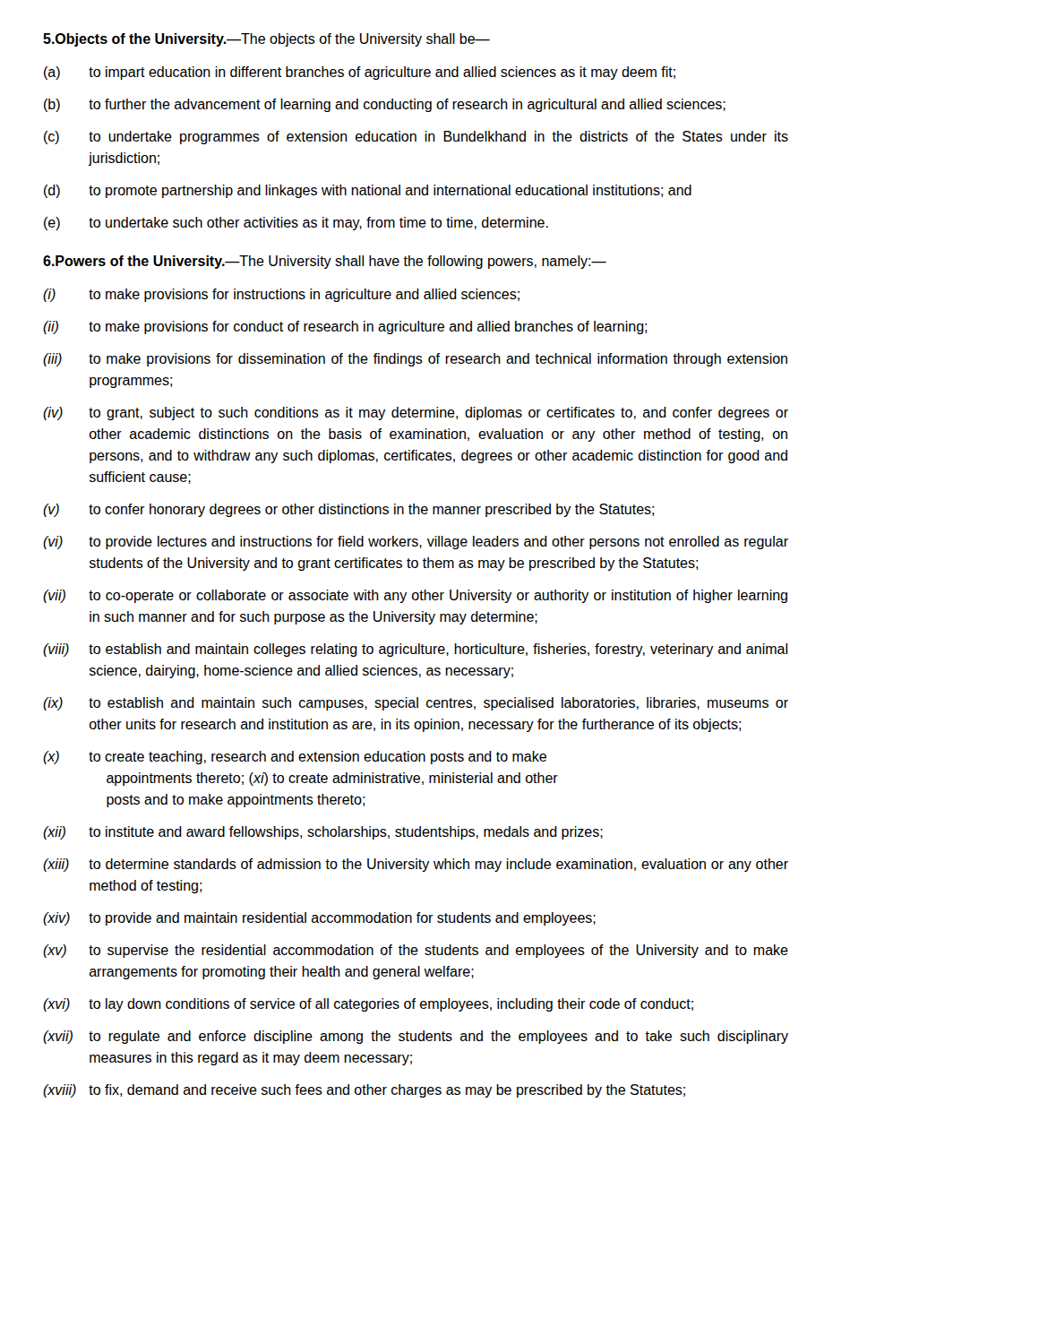5. Objects of the University.—The objects of the University shall be—
(a) to impart education in different branches of agriculture and allied sciences as it may deem fit;
(b) to further the advancement of learning and conducting of research in agricultural and allied sciences;
(c) to undertake programmes of extension education in Bundelkhand in the districts of the States under its jurisdiction;
(d) to promote partnership and linkages with national and international educational institutions; and
(e) to undertake such other activities as it may, from time to time, determine.
6. Powers of the University.—The University shall have the following powers, namely:—
(i) to make provisions for instructions in agriculture and allied sciences;
(ii) to make provisions for conduct of research in agriculture and allied branches of learning;
(iii) to make provisions for dissemination of the findings of research and technical information through extension programmes;
(iv) to grant, subject to such conditions as it may determine, diplomas or certificates to, and confer degrees or other academic distinctions on the basis of examination, evaluation or any other method of testing, on persons, and to withdraw any such diplomas, certificates, degrees or other academic distinction for good and sufficient cause;
(v) to confer honorary degrees or other distinctions in the manner prescribed by the Statutes;
(vi) to provide lectures and instructions for field workers, village leaders and other persons not enrolled as regular students of the University and to grant certificates to them as may be prescribed by the Statutes;
(vii) to co-operate or collaborate or associate with any other University or authority or institution of higher learning in such manner and for such purpose as the University may determine;
(viii) to establish and maintain colleges relating to agriculture, horticulture, fisheries, forestry, veterinary and animal science, dairying, home-science and allied sciences, as necessary;
(ix) to establish and maintain such campuses, special centres, specialised laboratories, libraries, museums or other units for research and institution as are, in its opinion, necessary for the furtherance of its objects;
(x) to create teaching, research and extension education posts and to make appointments thereto; (xi) to create administrative, ministerial and other posts and to make appointments thereto;
(xii) to institute and award fellowships, scholarships, studentships, medals and prizes;
(xiii) to determine standards of admission to the University which may include examination, evaluation or any other method of testing;
(xiv) to provide and maintain residential accommodation for students and employees;
(xv) to supervise the residential accommodation of the students and employees of the University and to make arrangements for promoting their health and general welfare;
(xvi) to lay down conditions of service of all categories of employees, including their code of conduct;
(xvii) to regulate and enforce discipline among the students and the employees and to take such disciplinary measures in this regard as it may deem necessary;
(xviii) to fix, demand and receive such fees and other charges as may be prescribed by the Statutes;